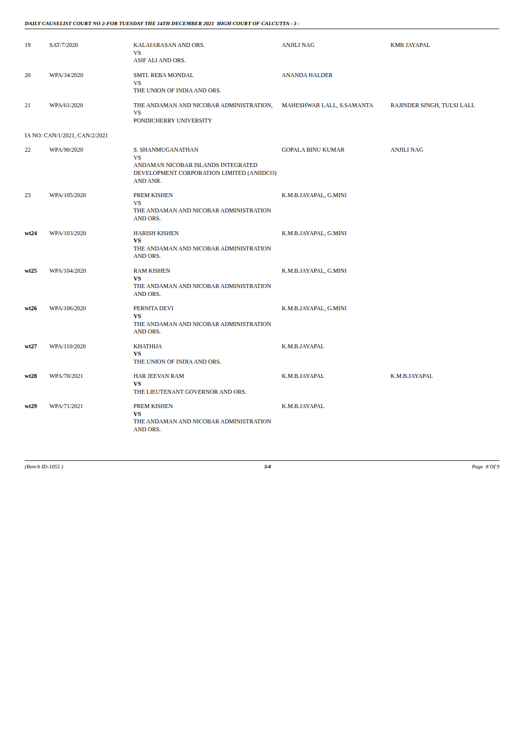DAILY CAUSELIST COURT NO 2-FOR TUESDAY THE 14TH DECEMBER 2021 HIGH COURT OF CALCUTTA - 3 -
| 19 | SAT/7/2020 | KALAIARASAN AND ORS. VS ASIF ALI AND ORS. | ANJILI NAG | KMB JAYAPAL |
| 20 | WPA/34/2020 | SMTI. REBA MONDAL VS THE UNION OF INDIA AND ORS. | ANANDA HALDER | |
| 21 | WPA/61/2020 | THE ANDAMAN AND NICOBAR ADMINISTRATION, VS PONDICHERRY UNIVERSITY | MAHESHWAR LALL, S.SAMANTA | RAJINDER SINGH, TULSI LALL |
| IA NO: CAN/1/2021, CAN/2/2021 |
| 22 | WPA/90/2020 | S. SHANMUGANATHAN VS ANDAMAN NICOBAR ISLANDS INTEGRATED DEVELOPMENT CORPORATION LIMITED (ANIIDCO) AND ANR. | GOPALA BINU KUMAR | ANJILI NAG |
| 23 | WPA/105/2020 | PREM KISHEN VS THE ANDAMAN AND NICOBAR ADMINISTRATION AND ORS. | K.M.B.JAYAPAL, G.MINI | |
| wt24 | WPA/103/2020 | HARISH KISHEN VS THE ANDAMAN AND NICOBAR ADMINISTRATION AND ORS. | K.M.B.JAYAPAL, G.MINI | |
| wt25 | WPA/104/2020 | RAM KISHEN VS THE ANDAMAN AND NICOBAR ADMINISTRATION AND ORS. | K.M.B.JAYAPAL, G.MINI | |
| wt26 | WPA/106/2020 | PERNITA DEVI VS THE ANDAMAN AND NICOBAR ADMINISTRATION AND ORS. | K.M.B.JAYAPAL, G.MINI | |
| wt27 | WPA/110/2020 | KHATHIJA VS THE UNION OF INDIA AND ORS. | K.M.B.JAYAPAL | |
| wt28 | WPA/70/2021 | HAR JEEVAN RAM VS THE LIEUTENANT GOVERNOR AND ORS. | K.M.B.JAYAPAL | K.M.B.JAYAPAL |
| wt29 | WPA/71/2021 | PREM KISHEN VS THE ANDAMAN AND NICOBAR ADMINISTRATION AND ORS. | K.M.B.JAYAPAL | |
(Bench ID-1055 ) 3/4 Page 8 Of 9